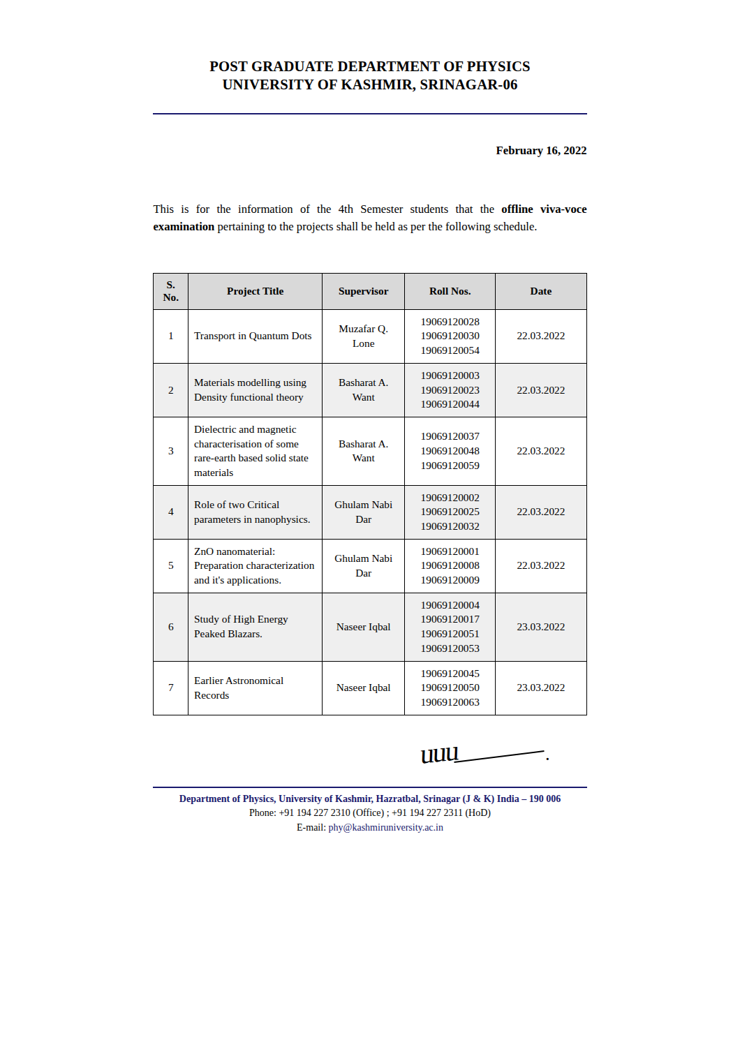POST GRADUATE DEPARTMENT OF PHYSICS
UNIVERSITY OF KASHMIR, SRINAGAR-06
February 16, 2022
This is for the information of the 4th Semester students that the offline viva-voce examination pertaining to the projects shall be held as per the following schedule.
| S. No. | Project Title | Supervisor | Roll Nos. | Date |
| --- | --- | --- | --- | --- |
| 1 | Transport in Quantum Dots | Muzafar Q. Lone | 19069120028 19069120030 19069120054 | 22.03.2022 |
| 2 | Materials modelling using Density functional theory | Basharat A. Want | 19069120003 19069120023 19069120044 | 22.03.2022 |
| 3 | Dielectric and magnetic characterisation of some rare-earth based solid state materials | Basharat A. Want | 19069120037 19069120048 19069120059 | 22.03.2022 |
| 4 | Role of two Critical parameters in nanophysics. | Ghulam Nabi Dar | 19069120002 19069120025 19069120032 | 22.03.2022 |
| 5 | ZnO nanomaterial: Preparation characterization and it's applications. | Ghulam Nabi Dar | 19069120001 19069120008 19069120009 | 22.03.2022 |
| 6 | Study of High Energy Peaked Blazars. | Naseer Iqbal | 19069120004 19069120017 19069120051 19069120053 | 23.03.2022 |
| 7 | Earlier Astronomical Records | Naseer Iqbal | 19069120045 19069120050 19069120063 | 23.03.2022 |
uuu .
Department of Physics, University of Kashmir, Hazratbal, Srinagar (J & K) India – 190 006
Phone: +91 194 227 2310 (Office) ; +91 194 227 2311 (HoD)
E-mail: phy@kashmiruniversity.ac.in